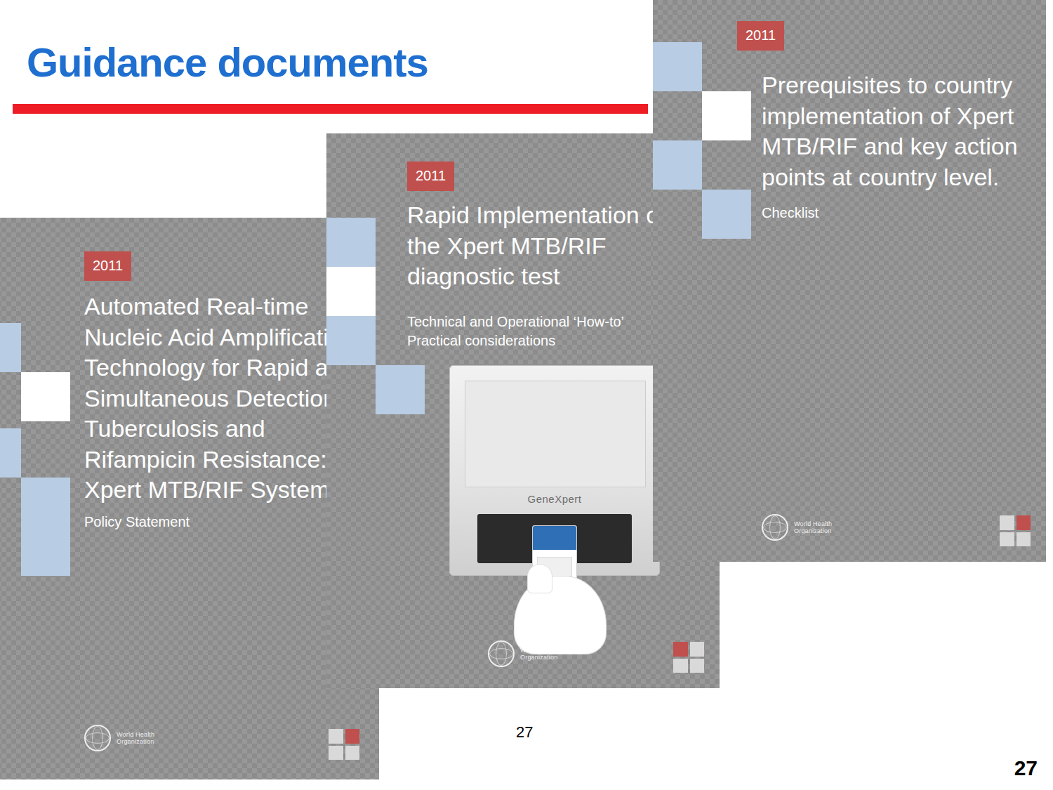Guidance documents
2011
Automated Real-time
Nucleic Acid Amplification
Technology for Rapid and
Simultaneous Detection of
Tuberculosis and
Rifampicin Resistance:
Xpert MTB/RIF System
Policy Statement
World Health
Organization
2011
Rapid Implementation of
the Xpert MTB/RIF
diagnostic test
Technical and Operational ‘How-to’
Practical considerations
GeneXpert
World Health
Organization
2011
Prerequisites to country
implementation of Xpert
MTB/RIF and key action
points at country level.
Checklist
World Health
Organization
27
27